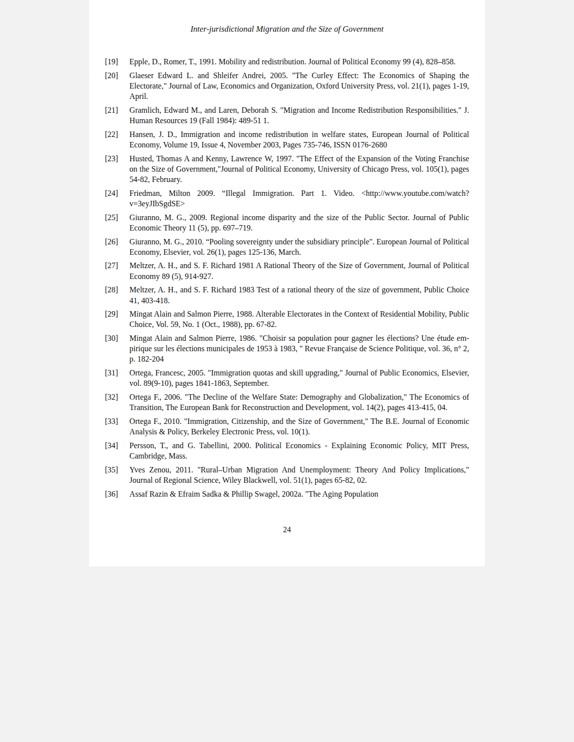Inter-jurisdictional Migration and the Size of Government
[19] Epple, D., Romer, T., 1991. Mobility and redistribution. Journal of Political Economy 99 (4), 828–858.
[20] Glaeser Edward L. and Shleifer Andrei, 2005. "The Curley Effect: The Economics of Shaping the Electorate," Journal of Law, Economics and Organization, Oxford University Press, vol. 21(1), pages 1-19, April.
[21] Gramlich, Edward M., and Laren, Deborah S. "Migration and Income Redistribution Responsibilities." J. Human Resources 19 (Fall 1984): 489-51 1.
[22] Hansen, J. D., Immigration and income redistribution in welfare states, European Journal of Political Economy, Volume 19, Issue 4, November 2003, Pages 735-746, ISSN 0176-2680
[23] Husted, Thomas A and Kenny, Lawrence W, 1997. "The Effect of the Expansion of the Voting Franchise on the Size of Government,"Journal of Political Economy, University of Chicago Press, vol. 105(1), pages 54-82, February.
[24] Friedman, Milton 2009. “Illegal Immigration. Part 1. Video. <http://www.youtube.com/watch?v=3eyJIbSgdSE>
[25] Giuranno, M. G., 2009. Regional income disparity and the size of the Public Sector. Journal of Public Economic Theory 11 (5), pp. 697–719.
[26] Giuranno, M. G., 2010. “Pooling sovereignty under the subsidiary principle". European Journal of Political Economy, Elsevier, vol. 26(1), pages 125-136, March.
[27] Meltzer, A. H., and S. F. Richard 1981 A Rational Theory of the Size of Government, Journal of Political Economy 89 (5), 914-927.
[28] Meltzer, A. H., and S. F. Richard 1983 Test of a rational theory of the size of government, Public Choice 41, 403-418.
[29] Mingat Alain and Salmon Pierre, 1988. Alterable Electorates in the Context of Residential Mobility, Public Choice, Vol. 59, No. 1 (Oct., 1988), pp. 67-82.
[30] Mingat Alain and Salmon Pierre, 1986. "Choisir sa population pour gagner les élections? Une étude empirique sur les élections municipales de 1953 à 1983, " Revue Française de Science Politique, vol. 36, n° 2, p. 182-204
[31] Ortega, Francesc, 2005. "Immigration quotas and skill upgrading," Journal of Public Economics, Elsevier, vol. 89(9-10), pages 1841-1863, September.
[32] Ortega F., 2006. "The Decline of the Welfare State: Demography and Globalization," The Economics of Transition, The European Bank for Reconstruction and Development, vol. 14(2), pages 413-415, 04.
[33] Ortega F., 2010. "Immigration, Citizenship, and the Size of Government," The B.E. Journal of Economic Analysis & Policy, Berkeley Electronic Press, vol. 10(1).
[34] Persson, T., and G. Tabellini, 2000. Political Economics - Explaining Economic Policy, MIT Press, Cambridge, Mass.
[35] Yves Zenou, 2011. "Rural–Urban Migration And Unemployment: Theory And Policy Implications," Journal of Regional Science, Wiley Blackwell, vol. 51(1), pages 65-82, 02.
[36] Assaf Razin & Efraim Sadka & Phillip Swagel, 2002a. "The Aging Population
24